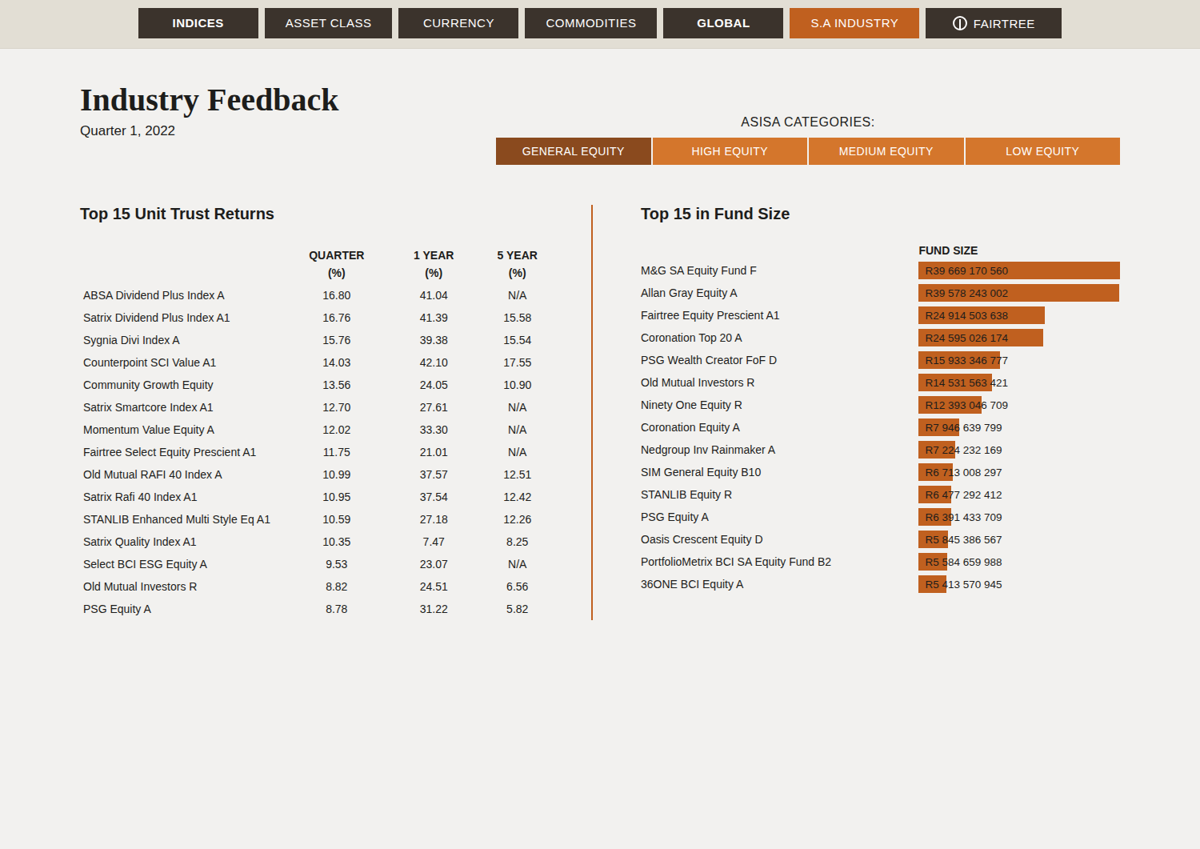INDICES ASSET CLASS CURRENCY COMMODITIES GLOBAL S.A INDUSTRY FAIRTREE
Industry Feedback
Quarter 1, 2022
ASISA CATEGORIES:
GENERAL EQUITY HIGH EQUITY MEDIUM EQUITY LOW EQUITY
Top 15 Unit Trust Returns
| | QUARTER | 1 YEAR | 5 YEAR |
| --- | --- | --- | --- |
| | (%) | (%) | (%) |
| ABSA Dividend Plus Index A | 16.80 | 41.04 | N/A |
| Satrix Dividend Plus Index A1 | 16.76 | 41.39 | 15.58 |
| Sygnia Divi Index A | 15.76 | 39.38 | 15.54 |
| Counterpoint SCI Value A1 | 14.03 | 42.10 | 17.55 |
| Community Growth Equity | 13.56 | 24.05 | 10.90 |
| Satrix Smartcore Index A1 | 12.70 | 27.61 | N/A |
| Momentum Value Equity A | 12.02 | 33.30 | N/A |
| Fairtree Select Equity Prescient A1 | 11.75 | 21.01 | N/A |
| Old Mutual RAFI 40 Index A | 10.99 | 37.57 | 12.51 |
| Satrix Rafi 40 Index A1 | 10.95 | 37.54 | 12.42 |
| STANLIB Enhanced Multi Style Eq A1 | 10.59 | 27.18 | 12.26 |
| Satrix Quality Index A1 | 10.35 | 7.47 | 8.25 |
| Select BCI ESG Equity A | 9.53 | 23.07 | N/A |
| Old Mutual Investors R | 8.82 | 24.51 | 6.56 |
| PSG Equity A | 8.78 | 31.22 | 5.82 |
Top 15 in Fund Size
FUND SIZE
M&G SA Equity Fund F
R39 669 170 560
Allan Gray Equity A
R39 578 243 002
Fairtree Equity Prescient A1
R24 914 503 638
Coronation Top 20 A
R24 595 026 174
PSG Wealth Creator FoF D
R15 933 346 777
Old Mutual Investors R
R14 531 563 421
Ninety One Equity R
R12 393 046 709
Coronation Equity A
R7 946 639 799
Nedgroup Inv Rainmaker A
R7 224 232 169
SIM General Equity B10
R6 713 008 297
STANLIB Equity R
R6 477 292 412
PSG Equity A
R6 391 433 709
Oasis Crescent Equity D
R5 845 386 567
PortfolioMetrix BCI SA Equity Fund B2
R5 584 659 988
36ONE BCI Equity A
R5 413 570 945